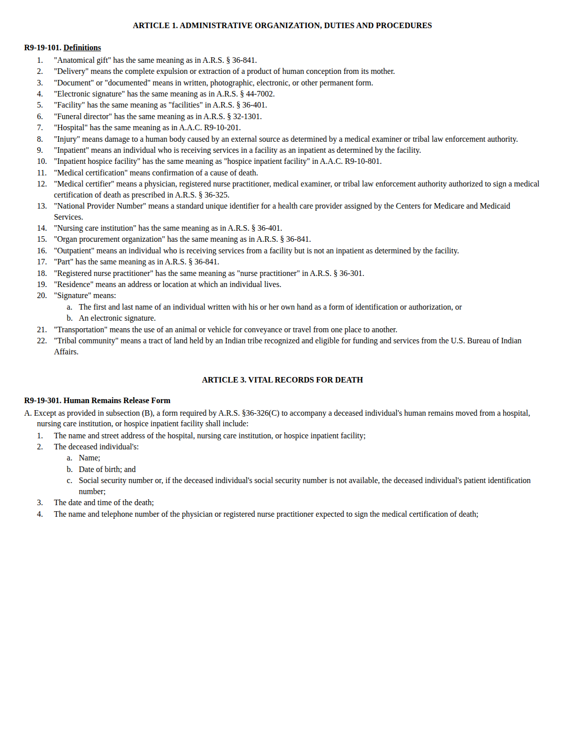ARTICLE 1. ADMINISTRATIVE ORGANIZATION, DUTIES AND PROCEDURES
R9-19-101. Definitions
1."Anatomical gift" has the same meaning as in A.R.S. § 36-841.
2."Delivery" means the complete expulsion or extraction of a product of human conception from its mother.
3."Document" or "documented" means in written, photographic, electronic, or other permanent form.
4."Electronic signature" has the same meaning as in A.R.S. § 44-7002.
5."Facility" has the same meaning as "facilities" in A.R.S. § 36-401.
6."Funeral director" has the same meaning as in A.R.S. § 32-1301.
7."Hospital" has the same meaning as in A.A.C. R9-10-201.
8."Injury" means damage to a human body caused by an external source as determined by a medical examiner or tribal law enforcement authority.
9."Inpatient" means an individual who is receiving services in a facility as an inpatient as determined by the facility.
10."Inpatient hospice facility" has the same meaning as "hospice inpatient facility" in A.A.C. R9-10-801.
11."Medical certification" means confirmation of a cause of death.
12."Medical certifier" means a physician, registered nurse practitioner, medical examiner, or tribal law enforcement authority authorized to sign a medical certification of death as prescribed in A.R.S. § 36-325.
13."National Provider Number" means a standard unique identifier for a health care provider assigned by the Centers for Medicare and Medicaid Services.
14."Nursing care institution" has the same meaning as in A.R.S. § 36-401.
15."Organ procurement organization" has the same meaning as in A.R.S. § 36-841.
16."Outpatient" means an individual who is receiving services from a facility but is not an inpatient as determined by the facility.
17."Part" has the same meaning as in A.R.S. § 36-841.
18."Registered nurse practitioner" has the same meaning as "nurse practitioner" in A.R.S. § 36-301.
19."Residence" means an address or location at which an individual lives.
20."Signature" means:
a. The first and last name of an individual written with his or her own hand as a form of identification or authorization, or
b. An electronic signature.
21."Transportation" means the use of an animal or vehicle for conveyance or travel from one place to another.
22."Tribal community" means a tract of land held by an Indian tribe recognized and eligible for funding and services from the U.S. Bureau of Indian Affairs.
ARTICLE 3. VITAL RECORDS FOR DEATH
R9-19-301. Human Remains Release Form
A. Except as provided in subsection (B), a form required by A.R.S. §36-326(C) to accompany a deceased individual's human remains moved from a hospital, nursing care institution, or hospice inpatient facility shall include:
1. The name and street address of the hospital, nursing care institution, or hospice inpatient facility;
2. The deceased individual's:
a. Name;
b. Date of birth; and
c. Social security number or, if the deceased individual's social security number is not available, the deceased individual's patient identification number;
3. The date and time of the death;
4. The name and telephone number of the physician or registered nurse practitioner expected to sign the medical certification of death;